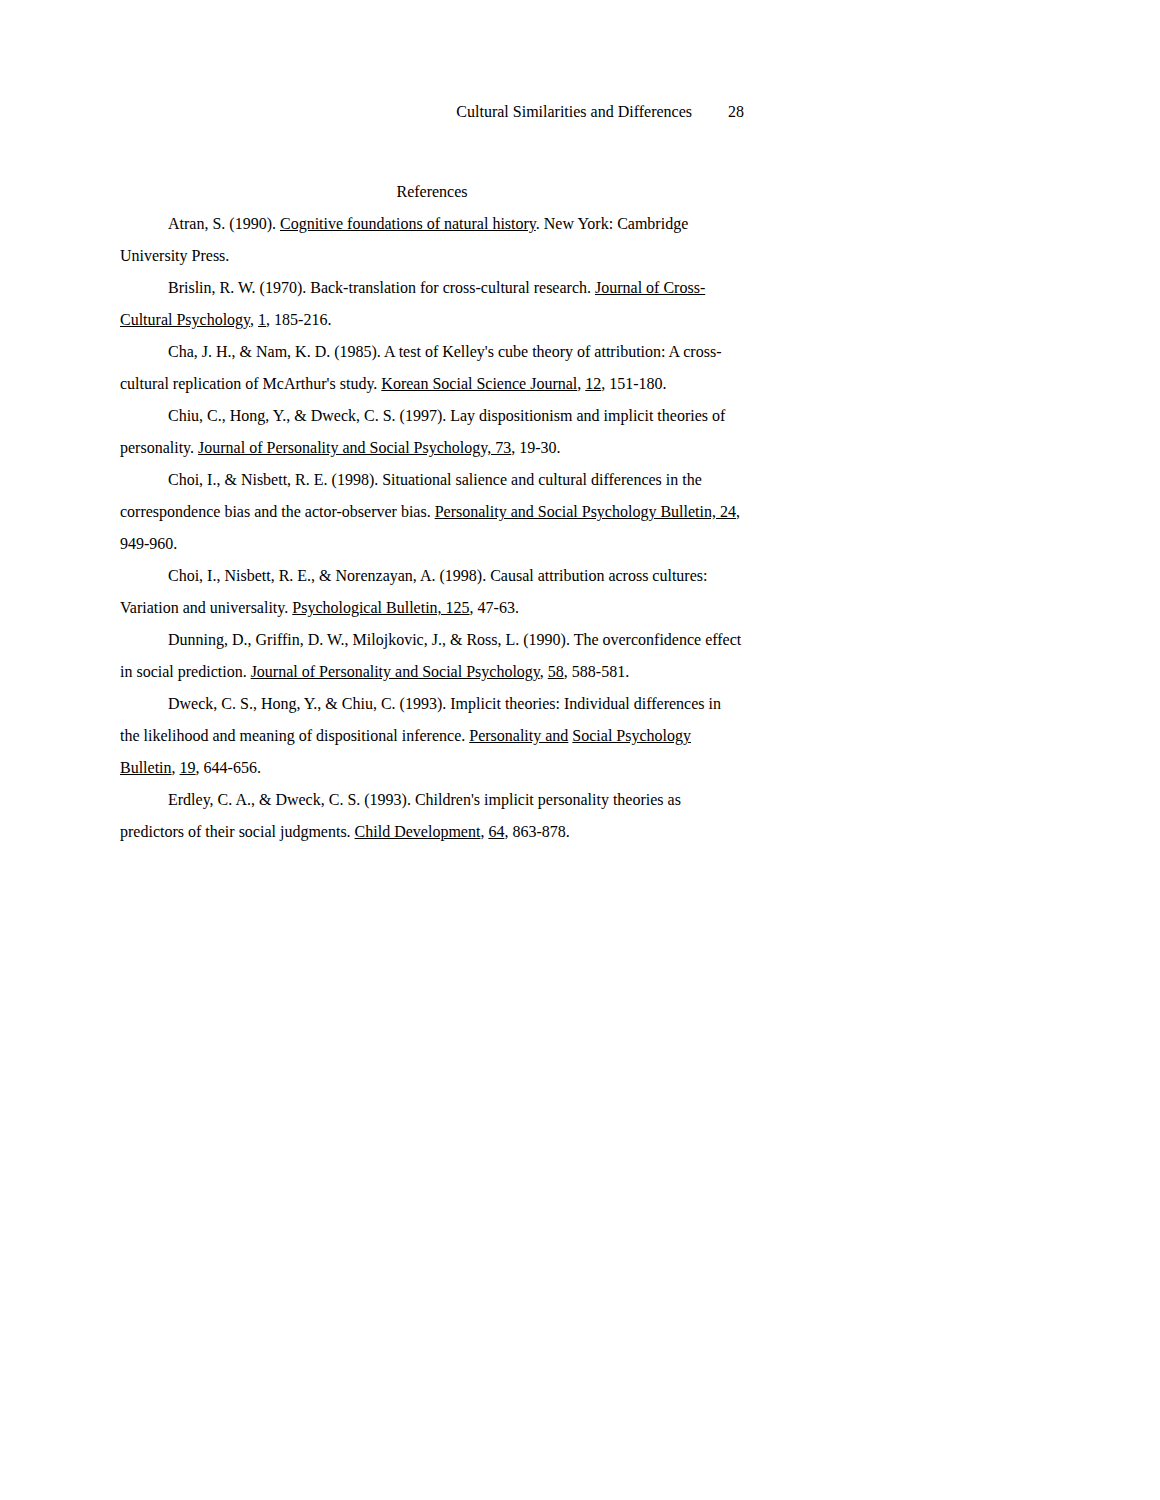Cultural Similarities and Differences 28
References
Atran, S. (1990). Cognitive foundations of natural history. New York: Cambridge University Press.
Brislin, R. W. (1970). Back-translation for cross-cultural research. Journal of Cross-Cultural Psychology, 1, 185-216.
Cha, J. H., & Nam, K. D. (1985). A test of Kelley's cube theory of attribution: A cross-cultural replication of McArthur's study. Korean Social Science Journal, 12, 151-180.
Chiu, C., Hong, Y., & Dweck, C. S. (1997). Lay dispositionism and implicit theories of personality. Journal of Personality and Social Psychology, 73, 19-30.
Choi, I., & Nisbett, R. E. (1998). Situational salience and cultural differences in the correspondence bias and the actor-observer bias. Personality and Social Psychology Bulletin, 24, 949-960.
Choi, I., Nisbett, R. E., & Norenzayan, A. (1998). Causal attribution across cultures: Variation and universality. Psychological Bulletin, 125, 47-63.
Dunning, D., Griffin, D. W., Milojkovic, J., & Ross, L. (1990). The overconfidence effect in social prediction. Journal of Personality and Social Psychology, 58, 588-581.
Dweck, C. S., Hong, Y., & Chiu, C. (1993). Implicit theories: Individual differences in the likelihood and meaning of dispositional inference. Personality and Social Psychology Bulletin, 19, 644-656.
Erdley, C. A., & Dweck, C. S. (1993). Children's implicit personality theories as predictors of their social judgments. Child Development, 64, 863-878.